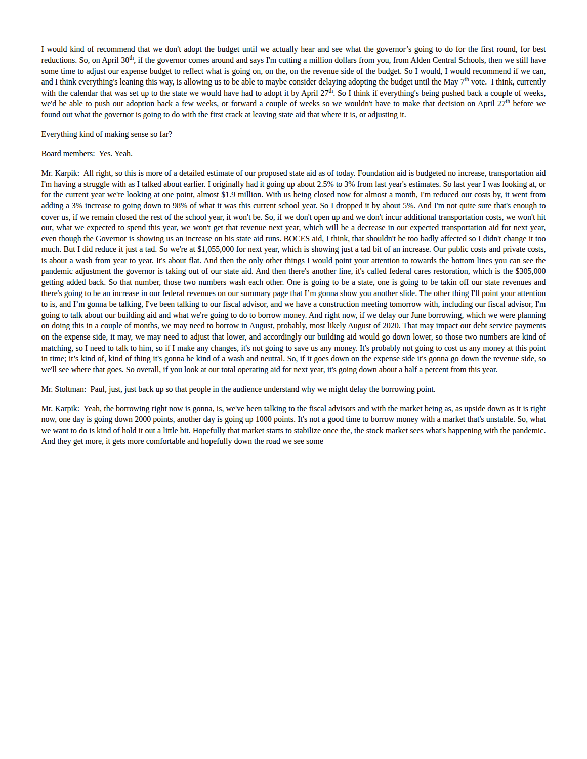I would kind of recommend that we don't adopt the budget until we actually hear and see what the governor’s going to do for the first round, for best reductions. So, on April 30th, if the governor comes around and says I'm cutting a million dollars from you, from Alden Central Schools, then we still have some time to adjust our expense budget to reflect what is going on, on the, on the revenue side of the budget. So I would, I would recommend if we can, and I think everything's leaning this way, is allowing us to be able to maybe consider delaying adopting the budget until the May 7th vote. I think, currently with the calendar that was set up to the state we would have had to adopt it by April 27th. So I think if everything's being pushed back a couple of weeks, we'd be able to push our adoption back a few weeks, or forward a couple of weeks so we wouldn't have to make that decision on April 27th before we found out what the governor is going to do with the first crack at leaving state aid that where it is, or adjusting it.
Everything kind of making sense so far?
Board members: Yes. Yeah.
Mr. Karpik: All right, so this is more of a detailed estimate of our proposed state aid as of today. Foundation aid is budgeted no increase, transportation aid I'm having a struggle with as I talked about earlier. I originally had it going up about 2.5% to 3% from last year's estimates. So last year I was looking at, or for the current year we're looking at one point, almost $1.9 million. With us being closed now for almost a month, I'm reduced our costs by, it went from adding a 3% increase to going down to 98% of what it was this current school year. So I dropped it by about 5%. And I'm not quite sure that's enough to cover us, if we remain closed the rest of the school year, it won't be. So, if we don't open up and we don't incur additional transportation costs, we won't hit our, what we expected to spend this year, we won't get that revenue next year, which will be a decrease in our expected transportation aid for next year, even though the Governor is showing us an increase on his state aid runs. BOCES aid, I think, that shouldn't be too badly affected so I didn't change it too much. But I did reduce it just a tad. So we're at $1,055,000 for next year, which is showing just a tad bit of an increase. Our public costs and private costs, is about a wash from year to year. It's about flat. And then the only other things I would point your attention to towards the bottom lines you can see the pandemic adjustment the governor is taking out of our state aid. And then there's another line, it's called federal cares restoration, which is the $305,000 getting added back. So that number, those two numbers wash each other. One is going to be a state, one is going to be takin off our state revenues and there's going to be an increase in our federal revenues on our summary page that I’m gonna show you another slide. The other thing I'll point your attention to is, and I’m gonna be talking, I've been talking to our fiscal advisor, and we have a construction meeting tomorrow with, including our fiscal advisor, I'm going to talk about our building aid and what we're going to do to borrow money. And right now, if we delay our June borrowing, which we were planning on doing this in a couple of months, we may need to borrow in August, probably, most likely August of 2020. That may impact our debt service payments on the expense side, it may, we may need to adjust that lower, and accordingly our building aid would go down lower, so those two numbers are kind of matching, so I need to talk to him, so if I make any changes, it's not going to save us any money. It's probably not going to cost us any money at this point in time; it’s kind of, kind of thing it's gonna be kind of a wash and neutral. So, if it goes down on the expense side it's gonna go down the revenue side, so we'll see where that goes. So overall, if you look at our total operating aid for next year, it's going down about a half a percent from this year.
Mr. Stoltman: Paul, just, just back up so that people in the audience understand why we might delay the borrowing point.
Mr. Karpik: Yeah, the borrowing right now is gonna, is, we've been talking to the fiscal advisors and with the market being as, as upside down as it is right now, one day is going down 2000 points, another day is going up 1000 points. It's not a good time to borrow money with a market that's unstable. So, what we want to do is kind of hold it out a little bit. Hopefully that market starts to stabilize once the, the stock market sees what's happening with the pandemic. And they get more, it gets more comfortable and hopefully down the road we see some